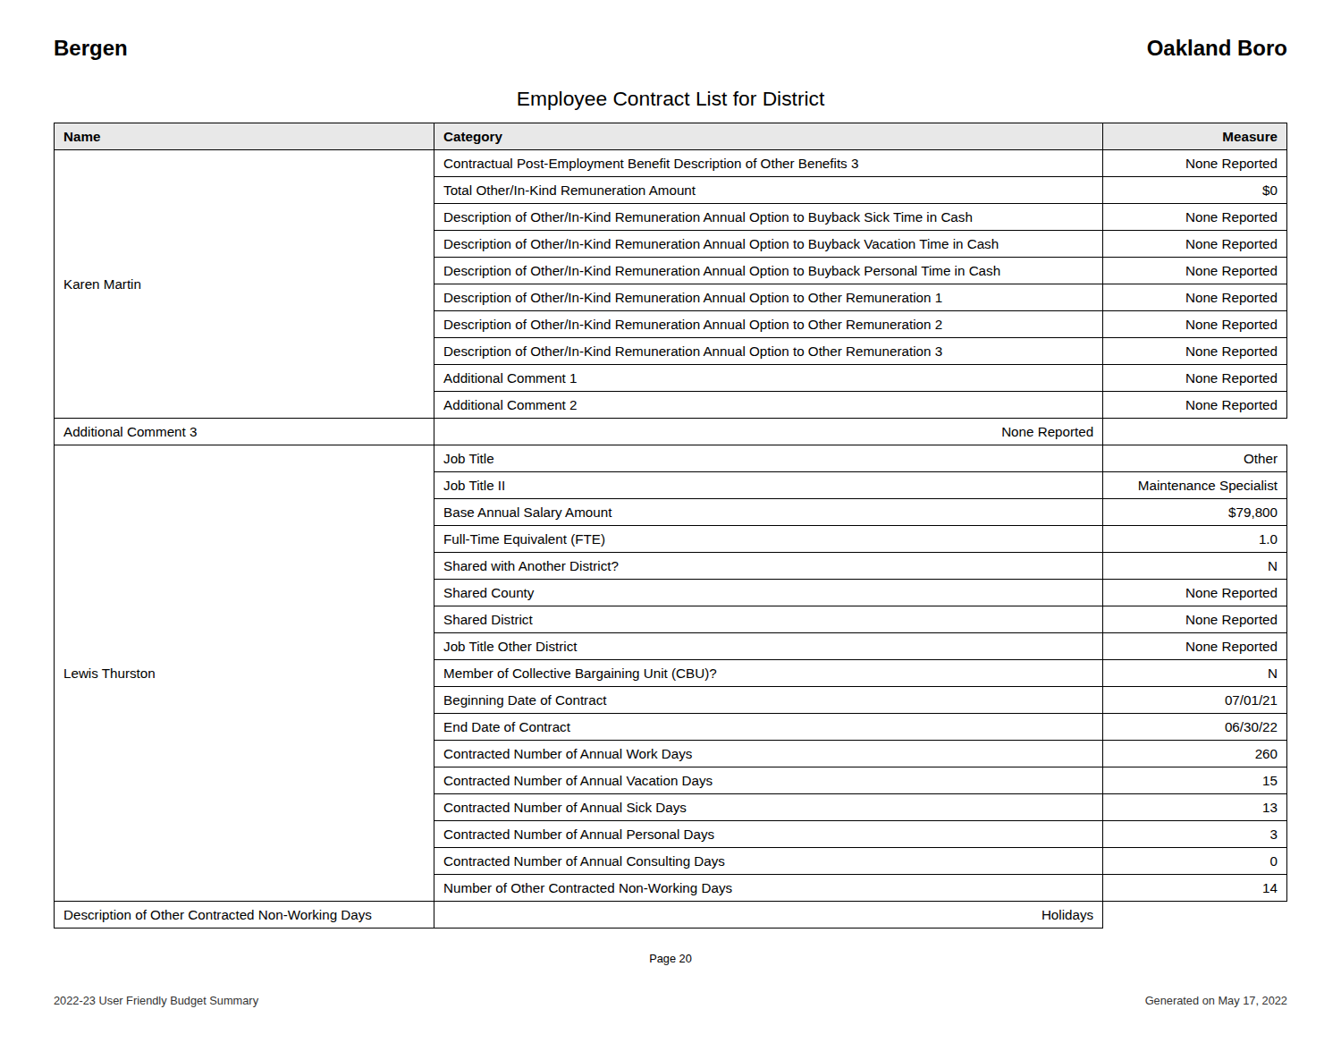Bergen Oakland Boro
Employee Contract List for District
| Name | Category | Measure |
| --- | --- | --- |
| Karen Martin | Contractual Post-Employment Benefit Description of Other Benefits 3 | None Reported |
| Total Other/In-Kind Remuneration Amount | $0 |
| Description of Other/In-Kind Remuneration Annual Option to Buyback Sick Time in Cash | None Reported |
| Description of Other/In-Kind Remuneration Annual Option to Buyback Vacation Time in Cash | None Reported |
| Description of Other/In-Kind Remuneration Annual Option to Buyback Personal Time in Cash | None Reported |
| Description of Other/In-Kind Remuneration Annual Option to Other Remuneration 1 | None Reported |
| Description of Other/In-Kind Remuneration Annual Option to Other Remuneration 2 | None Reported |
| Description of Other/In-Kind Remuneration Annual Option to Other Remuneration 3 | None Reported |
| Additional Comment 1 | None Reported |
| Additional Comment 2 | None Reported |
| Additional Comment 3 | None Reported |
| Lewis Thurston | Job Title | Other |
| Job Title II | Maintenance Specialist |
| Base Annual Salary Amount | $79,800 |
| Full-Time Equivalent (FTE) | 1.0 |
| Shared with Another District? | N |
| Shared County | None Reported |
| Shared District | None Reported |
| Job Title Other District | None Reported |
| Member of Collective Bargaining Unit (CBU)? | N |
| Beginning Date of Contract | 07/01/21 |
| End Date of Contract | 06/30/22 |
| Contracted Number of Annual Work Days | 260 |
| Contracted Number of Annual Vacation Days | 15 |
| Contracted Number of Annual Sick Days | 13 |
| Contracted Number of Annual Personal Days | 3 |
| Contracted Number of Annual Consulting Days | 0 |
| Number of Other Contracted Non-Working Days | 14 |
| Description of Other Contracted Non-Working Days | Holidays |
Page 20
2022-23 User Friendly Budget Summary Generated on May 17, 2022